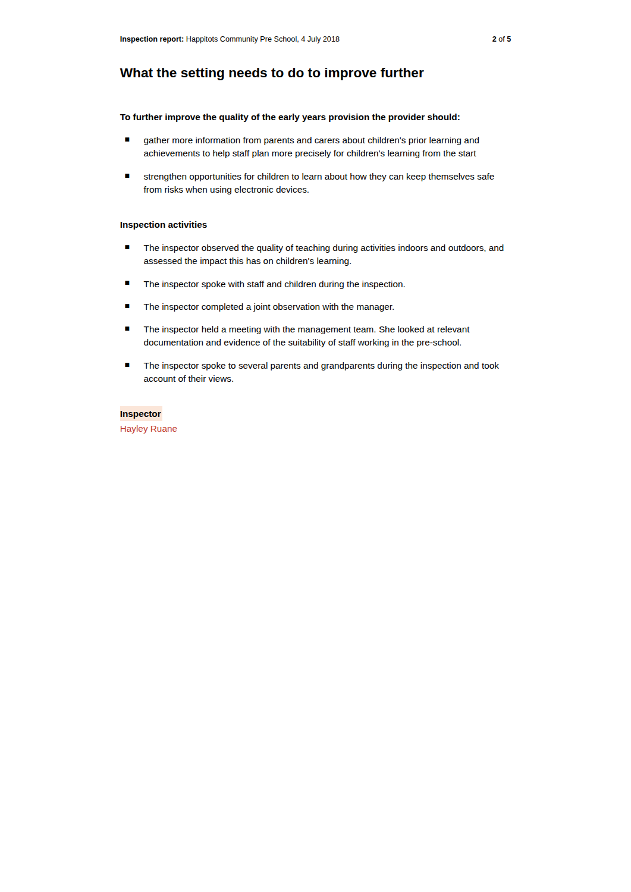Inspection report: Happitots Community Pre School, 4 July 2018
2 of 5
What the setting needs to do to improve further
To further improve the quality of the early years provision the provider should:
gather more information from parents and carers about children's prior learning and achievements to help staff plan more precisely for children's learning from the start
strengthen opportunities for children to learn about how they can keep themselves safe from risks when using electronic devices.
Inspection activities
The inspector observed the quality of teaching during activities indoors and outdoors, and assessed the impact this has on children's learning.
The inspector spoke with staff and children during the inspection.
The inspector completed a joint observation with the manager.
The inspector held a meeting with the management team. She looked at relevant documentation and evidence of the suitability of staff working in the pre-school.
The inspector spoke to several parents and grandparents during the inspection and took account of their views.
Inspector
Hayley Ruane